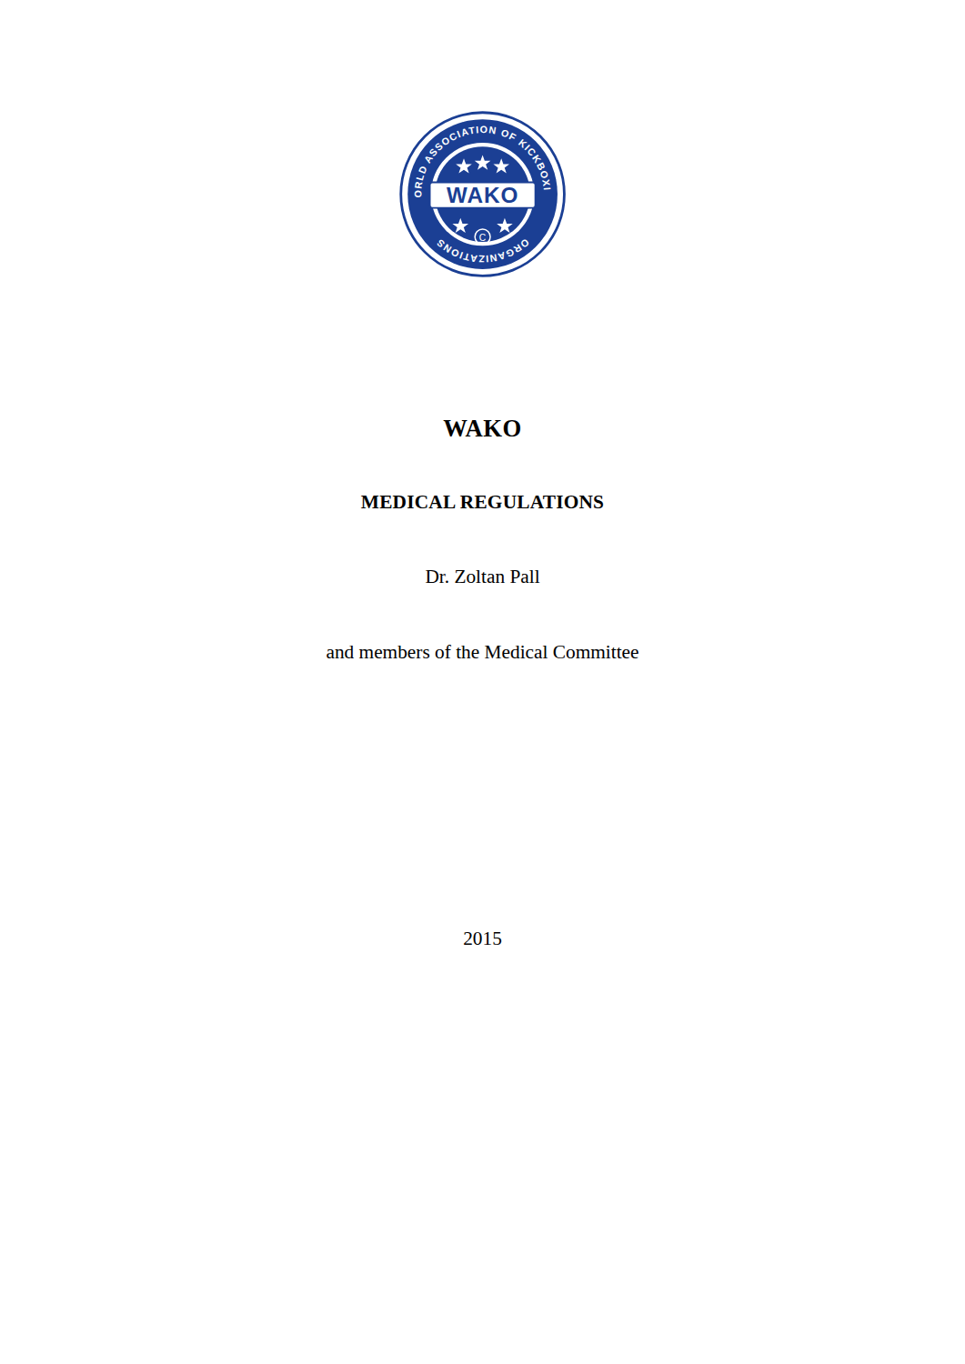WORLD ASSOCIATION OF KICKBOXING ORGANIZATIONS WAKO C
WAKO
MEDICAL REGULATIONS
Dr. Zoltan Pall
and members of the Medical Committee
2015